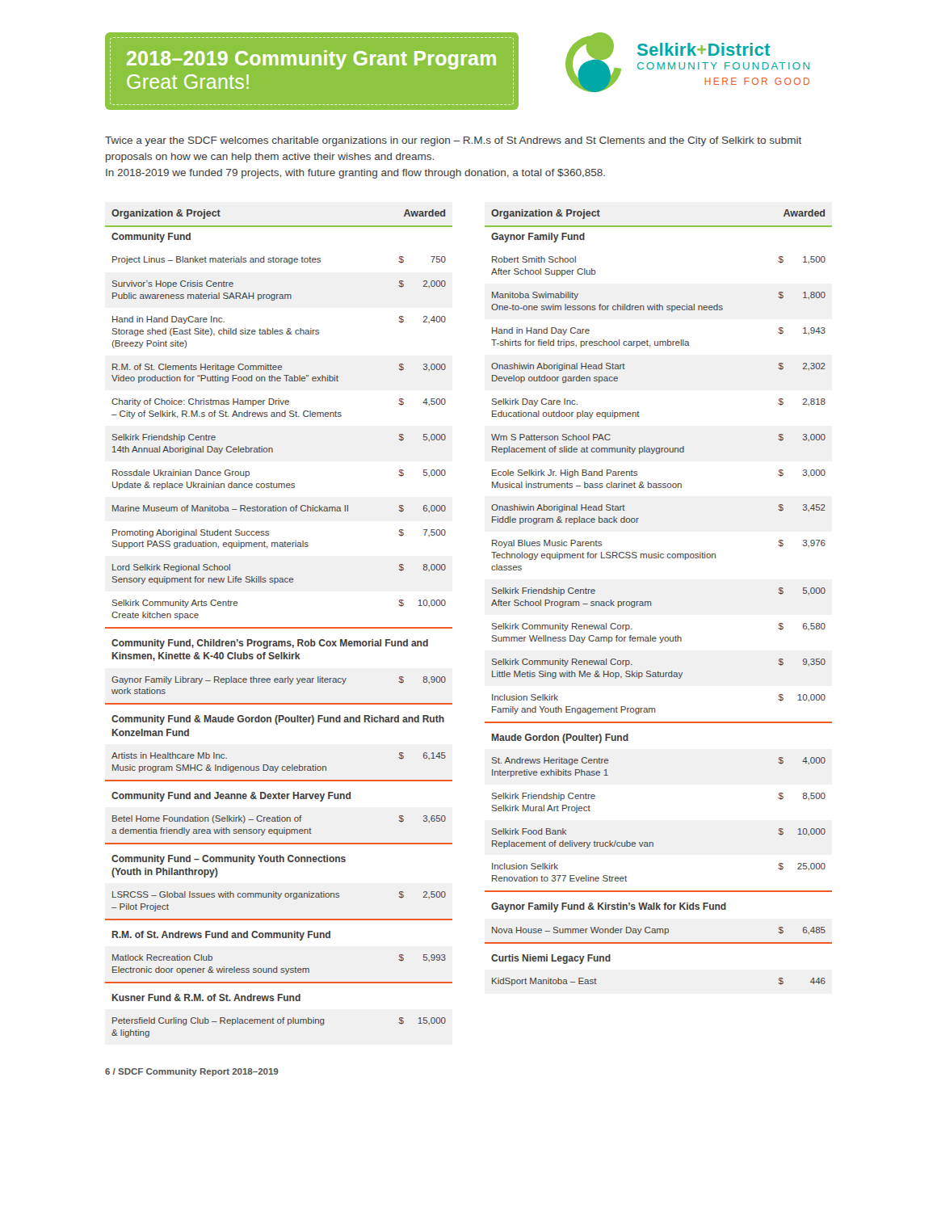2018–2019 Community Grant Program Great Grants!
Selkirk+District
COMMUNITY FOUNDATION
HERE FOR GOOD
Twice a year the SDCF welcomes charitable organizations in our region – R.M.s of St Andrews and St Clements and the City of Selkirk to submit proposals on how we can help them active their wishes and dreams.
In 2018-2019 we funded 79 projects, with future granting and flow through donation, a total of $360,858.
| Organization & Project | Awarded |
| --- | --- |
| Community Fund |
| Project Linus – Blanket materials and storage totes | $ | 750 |
| Survivor’s Hope Crisis Centre Public awareness material SARAH program | $ | 2,000 |
| Hand in Hand DayCare Inc. Storage shed (East Site), child size tables & chairs (Breezy Point site) | $ | 2,400 |
| R.M. of St. Clements Heritage Committee Video production for “Putting Food on the Table” exhibit | $ | 3,000 |
| Charity of Choice: Christmas Hamper Drive – City of Selkirk, R.M.s of St. Andrews and St. Clements | $ | 4,500 |
| Selkirk Friendship Centre 14th Annual Aboriginal Day Celebration | $ | 5,000 |
| Rossdale Ukrainian Dance Group Update & replace Ukrainian dance costumes | $ | 5,000 |
| Marine Museum of Manitoba – Restoration of Chickama II | $ | 6,000 |
| Promoting Aboriginal Student Success Support PASS graduation, equipment, materials | $ | 7,500 |
| Lord Selkirk Regional School Sensory equipment for new Life Skills space | $ | 8,000 |
| Selkirk Community Arts Centre Create kitchen space | $ | 10,000 |
| Community Fund, Children’s Programs, Rob Cox Memorial Fund and Kinsmen, Kinette & K-40 Clubs of Selkirk |
| Gaynor Family Library – Replace three early year literacy work stations | $ | 8,900 |
| Community Fund & Maude Gordon (Poulter) Fund and Richard and Ruth Konzelman Fund |
| Artists in Healthcare Mb Inc. Music program SMHC & Indigenous Day celebration | $ | 6,145 |
| Community Fund and Jeanne & Dexter Harvey Fund |
| Betel Home Foundation (Selkirk) – Creation of a dementia friendly area with sensory equipment | $ | 3,650 |
| Community Fund – Community Youth Connections (Youth in Philanthropy) |
| LSRCSS – Global Issues with community organizations – Pilot Project | $ | 2,500 |
| R.M. of St. Andrews Fund and Community Fund |
| Matlock Recreation Club Electronic door opener & wireless sound system | $ | 5,993 |
| Kusner Fund & R.M. of St. Andrews Fund |
| Petersfield Curling Club – Replacement of plumbing & lighting | $ | 15,000 |
| Organization & Project | Awarded |
| --- | --- |
| Gaynor Family Fund |
| Robert Smith School After School Supper Club | $ | 1,500 |
| Manitoba Swimability One-to-one swim lessons for children with special needs | $ | 1,800 |
| Hand in Hand Day Care T-shirts for field trips, preschool carpet, umbrella | $ | 1,943 |
| Onashiwin Aboriginal Head Start Develop outdoor garden space | $ | 2,302 |
| Selkirk Day Care Inc. Educational outdoor play equipment | $ | 2,818 |
| Wm S Patterson School PAC Replacement of slide at community playground | $ | 3,000 |
| Ecole Selkirk Jr. High Band Parents Musical instruments – bass clarinet & bassoon | $ | 3,000 |
| Onashiwin Aboriginal Head Start Fiddle program & replace back door | $ | 3,452 |
| Royal Blues Music Parents Technology equipment for LSRCSS music composition classes | $ | 3,976 |
| Selkirk Friendship Centre After School Program – snack program | $ | 5,000 |
| Selkirk Community Renewal Corp. Summer Wellness Day Camp for female youth | $ | 6,580 |
| Selkirk Community Renewal Corp. Little Metis Sing with Me & Hop, Skip Saturday | $ | 9,350 |
| Inclusion Selkirk Family and Youth Engagement Program | $ | 10,000 |
| Maude Gordon (Poulter) Fund |
| St. Andrews Heritage Centre Interpretive exhibits Phase 1 | $ | 4,000 |
| Selkirk Friendship Centre Selkirk Mural Art Project | $ | 8,500 |
| Selkirk Food Bank Replacement of delivery truck/cube van | $ | 10,000 |
| Inclusion Selkirk Renovation to 377 Eveline Street | $ | 25,000 |
| Gaynor Family Fund & Kirstin’s Walk for Kids Fund |
| Nova House – Summer Wonder Day Camp | $ | 6,485 |
| Curtis Niemi Legacy Fund |
| KidSport Manitoba – East | $ | 446 |
6 / SDCF Community Report 2018–2019